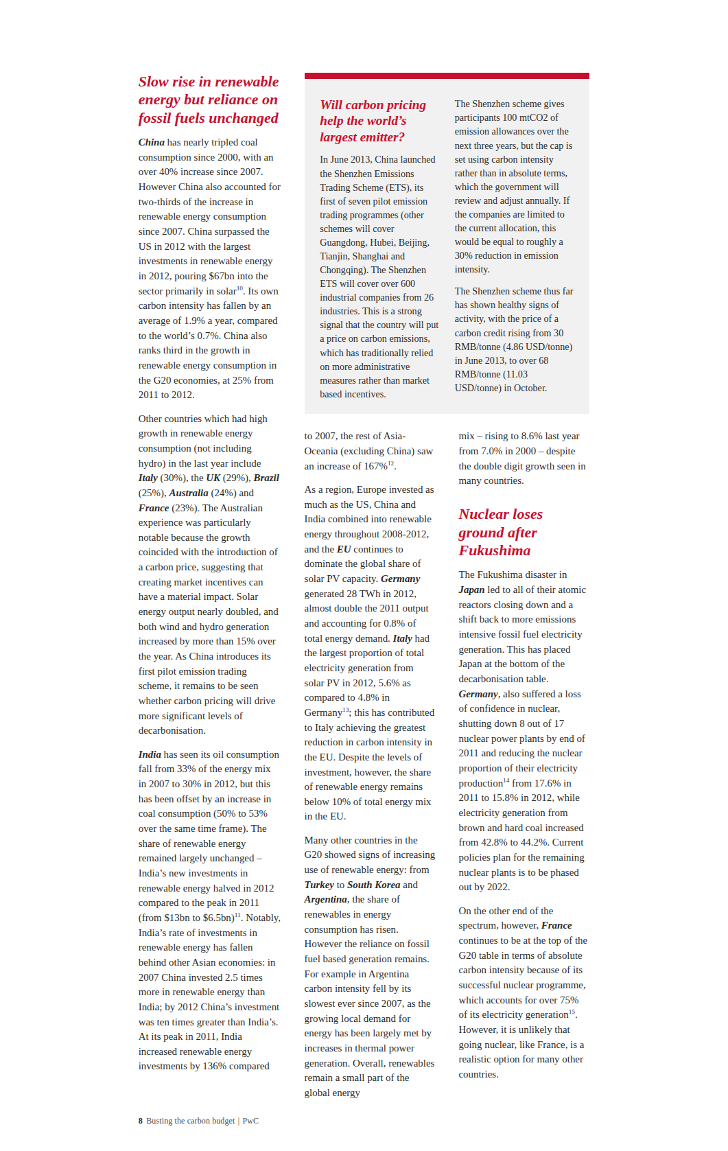Slow rise in renewable energy but reliance on fossil fuels unchanged
China has nearly tripled coal consumption since 2000, with an over 40% increase since 2007. However China also accounted for two-thirds of the increase in renewable energy consumption since 2007. China surpassed the US in 2012 with the largest investments in renewable energy in 2012, pouring $67bn into the sector primarily in solar10. Its own carbon intensity has fallen by an average of 1.9% a year, compared to the world’s 0.7%. China also ranks third in the growth in renewable energy consumption in the G20 economies, at 25% from 2011 to 2012.
Other countries which had high growth in renewable energy consumption (not including hydro) in the last year include Italy (30%), the UK (29%), Brazil (25%), Australia (24%) and France (23%). The Australian experience was particularly notable because the growth coincided with the introduction of a carbon price, suggesting that creating market incentives can have a material impact. Solar energy output nearly doubled, and both wind and hydro generation increased by more than 15% over the year. As China introduces its first pilot emission trading scheme, it remains to be seen whether carbon pricing will drive more significant levels of decarbonisation.
India has seen its oil consumption fall from 33% of the energy mix in 2007 to 30% in 2012, but this has been offset by an increase in coal consumption (50% to 53% over the same time frame). The share of renewable energy remained largely unchanged – India’s new investments in renewable energy halved in 2012 compared to the peak in 2011 (from $13bn to $6.5bn)11. Notably, India’s rate of investments in renewable energy has fallen behind other Asian economies: in 2007 China invested 2.5 times more in renewable energy than India; by 2012 China’s investment was ten times greater than India’s. At its peak in 2011, India increased renewable energy investments by 136% compared
Will carbon pricing help the world’s largest emitter?
In June 2013, China launched the Shenzhen Emissions Trading Scheme (ETS), its first of seven pilot emission trading programmes (other schemes will cover Guangdong, Hubei, Beijing, Tianjin, Shanghai and Chongqing). The Shenzhen ETS will cover over 600 industrial companies from 26 industries. This is a strong signal that the country will put a price on carbon emissions, which has traditionally relied on more administrative measures rather than market based incentives.
The Shenzhen scheme gives participants 100 mtCO2 of emission allowances over the next three years, but the cap is set using carbon intensity rather than in absolute terms, which the government will review and adjust annually. If the companies are limited to the current allocation, this would be equal to roughly a 30% reduction in emission intensity.
The Shenzhen scheme thus far has shown healthy signs of activity, with the price of a carbon credit rising from 30 RMB/tonne (4.86 USD/tonne) in June 2013, to over 68 RMB/tonne (11.03 USD/tonne) in October.
to 2007, the rest of Asia-Oceania (excluding China) saw an increase of 167%12.
As a region, Europe invested as much as the US, China and India combined into renewable energy throughout 2008-2012, and the EU continues to dominate the global share of solar PV capacity. Germany generated 28 TWh in 2012, almost double the 2011 output and accounting for 0.8% of total energy demand. Italy had the largest proportion of total electricity generation from solar PV in 2012, 5.6% as compared to 4.8% in Germany13; this has contributed to Italy achieving the greatest reduction in carbon intensity in the EU. Despite the levels of investment, however, the share of renewable energy remains below 10% of total energy mix in the EU.
Many other countries in the G20 showed signs of increasing use of renewable energy: from Turkey to South Korea and Argentina, the share of renewables in energy consumption has risen. However the reliance on fossil fuel based generation remains. For example in Argentina carbon intensity fell by its slowest ever since 2007, as the growing local demand for energy has been largely met by increases in thermal power generation. Overall, renewables remain a small part of the global energy
mix – rising to 8.6% last year from 7.0% in 2000 – despite the double digit growth seen in many countries.
Nuclear loses ground after Fukushima
The Fukushima disaster in Japan led to all of their atomic reactors closing down and a shift back to more emissions intensive fossil fuel electricity generation. This has placed Japan at the bottom of the decarbonisation table. Germany, also suffered a loss of confidence in nuclear, shutting down 8 out of 17 nuclear power plants by end of 2011 and reducing the nuclear proportion of their electricity production14 from 17.6% in 2011 to 15.8% in 2012, while electricity generation from brown and hard coal increased from 42.8% to 44.2%. Current policies plan for the remaining nuclear plants is to be phased out by 2022.
On the other end of the spectrum, however, France continues to be at the top of the G20 table in terms of absolute carbon intensity because of its successful nuclear programme, which accounts for over 75% of its electricity generation15. However, it is unlikely that going nuclear, like France, is a realistic option for many other countries.
8 Busting the carbon budget|PwC